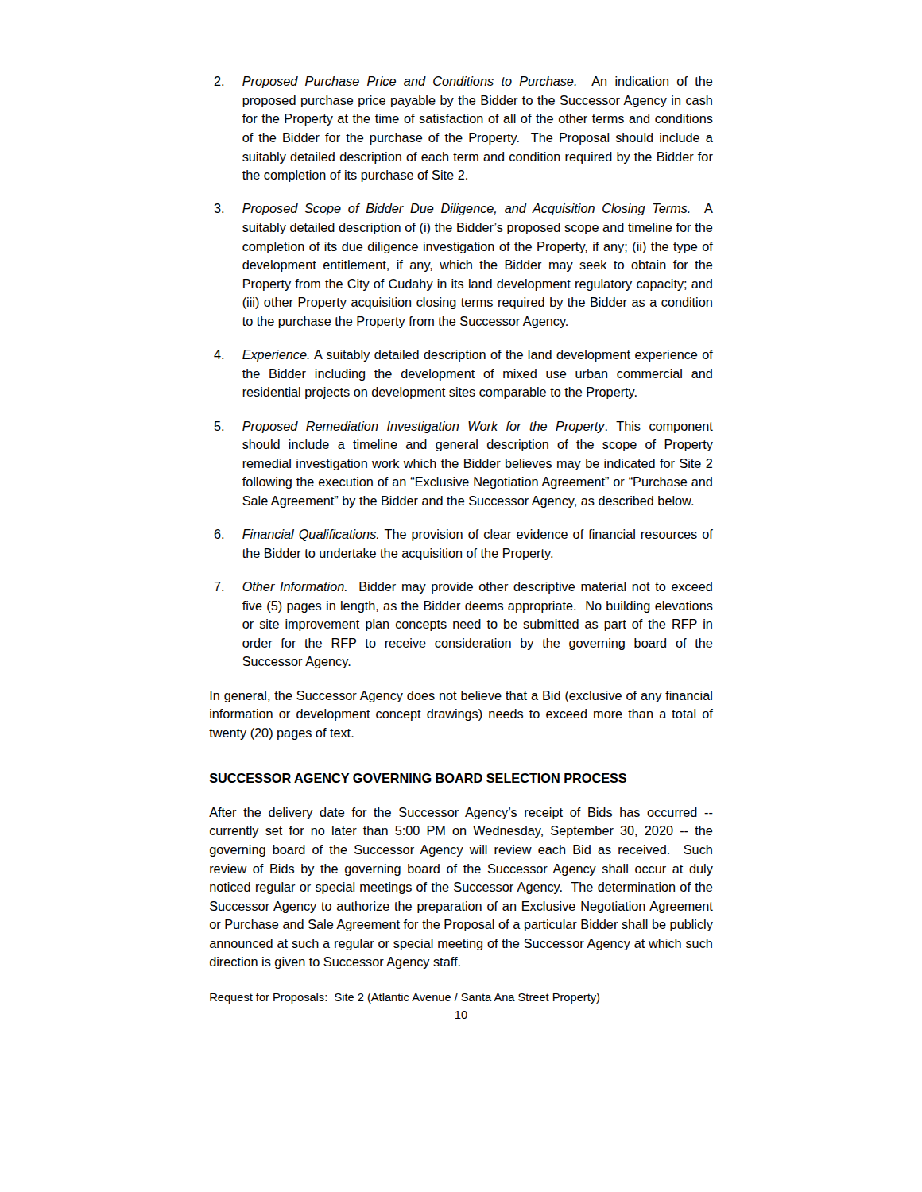2. Proposed Purchase Price and Conditions to Purchase. An indication of the proposed purchase price payable by the Bidder to the Successor Agency in cash for the Property at the time of satisfaction of all of the other terms and conditions of the Bidder for the purchase of the Property. The Proposal should include a suitably detailed description of each term and condition required by the Bidder for the completion of its purchase of Site 2.
3. Proposed Scope of Bidder Due Diligence, and Acquisition Closing Terms. A suitably detailed description of (i) the Bidder’s proposed scope and timeline for the completion of its due diligence investigation of the Property, if any; (ii) the type of development entitlement, if any, which the Bidder may seek to obtain for the Property from the City of Cudahy in its land development regulatory capacity; and (iii) other Property acquisition closing terms required by the Bidder as a condition to the purchase the Property from the Successor Agency.
4. Experience. A suitably detailed description of the land development experience of the Bidder including the development of mixed use urban commercial and residential projects on development sites comparable to the Property.
5. Proposed Remediation Investigation Work for the Property. This component should include a timeline and general description of the scope of Property remedial investigation work which the Bidder believes may be indicated for Site 2 following the execution of an “Exclusive Negotiation Agreement” or “Purchase and Sale Agreement” by the Bidder and the Successor Agency, as described below.
6. Financial Qualifications. The provision of clear evidence of financial resources of the Bidder to undertake the acquisition of the Property.
7. Other Information. Bidder may provide other descriptive material not to exceed five (5) pages in length, as the Bidder deems appropriate. No building elevations or site improvement plan concepts need to be submitted as part of the RFP in order for the RFP to receive consideration by the governing board of the Successor Agency.
In general, the Successor Agency does not believe that a Bid (exclusive of any financial information or development concept drawings) needs to exceed more than a total of twenty (20) pages of text.
SUCCESSOR AGENCY GOVERNING BOARD SELECTION PROCESS
After the delivery date for the Successor Agency’s receipt of Bids has occurred -- currently set for no later than 5:00 PM on Wednesday, September 30, 2020 -- the governing board of the Successor Agency will review each Bid as received. Such review of Bids by the governing board of the Successor Agency shall occur at duly noticed regular or special meetings of the Successor Agency. The determination of the Successor Agency to authorize the preparation of an Exclusive Negotiation Agreement or Purchase and Sale Agreement for the Proposal of a particular Bidder shall be publicly announced at such a regular or special meeting of the Successor Agency at which such direction is given to Successor Agency staff.
Request for Proposals: Site 2 (Atlantic Avenue / Santa Ana Street Property)
10